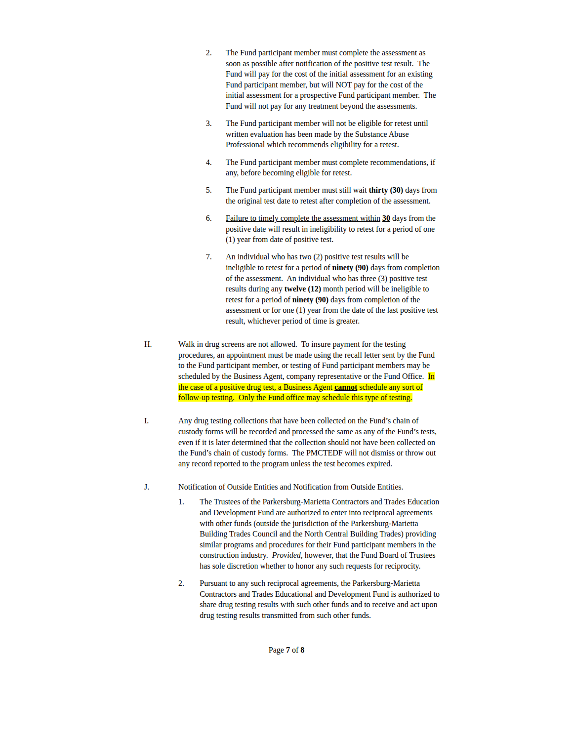2. The Fund participant member must complete the assessment as soon as possible after notification of the positive test result. The Fund will pay for the cost of the initial assessment for an existing Fund participant member, but will NOT pay for the cost of the initial assessment for a prospective Fund participant member. The Fund will not pay for any treatment beyond the assessments.
3. The Fund participant member will not be eligible for retest until written evaluation has been made by the Substance Abuse Professional which recommends eligibility for a retest.
4. The Fund participant member must complete recommendations, if any, before becoming eligible for retest.
5. The Fund participant member must still wait thirty (30) days from the original test date to retest after completion of the assessment.
6. Failure to timely complete the assessment within 30 days from the positive date will result in ineligibility to retest for a period of one (1) year from date of positive test.
7. An individual who has two (2) positive test results will be ineligible to retest for a period of ninety (90) days from completion of the assessment. An individual who has three (3) positive test results during any twelve (12) month period will be ineligible to retest for a period of ninety (90) days from completion of the assessment or for one (1) year from the date of the last positive test result, whichever period of time is greater.
H.
Walk in drug screens are not allowed. To insure payment for the testing procedures, an appointment must be made using the recall letter sent by the Fund to the Fund participant member, or testing of Fund participant members may be scheduled by the Business Agent, company representative or the Fund Office. In the case of a positive drug test, a Business Agent cannot schedule any sort of follow-up testing. Only the Fund office may schedule this type of testing.
I.
Any drug testing collections that have been collected on the Fund’s chain of custody forms will be recorded and processed the same as any of the Fund’s tests, even if it is later determined that the collection should not have been collected on the Fund’s chain of custody forms. The PMCTEDF will not dismiss or throw out any record reported to the program unless the test becomes expired.
J.
Notification of Outside Entities and Notification from Outside Entities.
1. The Trustees of the Parkersburg-Marietta Contractors and Trades Education and Development Fund are authorized to enter into reciprocal agreements with other funds (outside the jurisdiction of the Parkersburg-Marietta Building Trades Council and the North Central Building Trades) providing similar programs and procedures for their Fund participant members in the construction industry. Provided, however, that the Fund Board of Trustees has sole discretion whether to honor any such requests for reciprocity.
2. Pursuant to any such reciprocal agreements, the Parkersburg-Marietta Contractors and Trades Educational and Development Fund is authorized to share drug testing results with such other funds and to receive and act upon drug testing results transmitted from such other funds.
Page 7 of 8